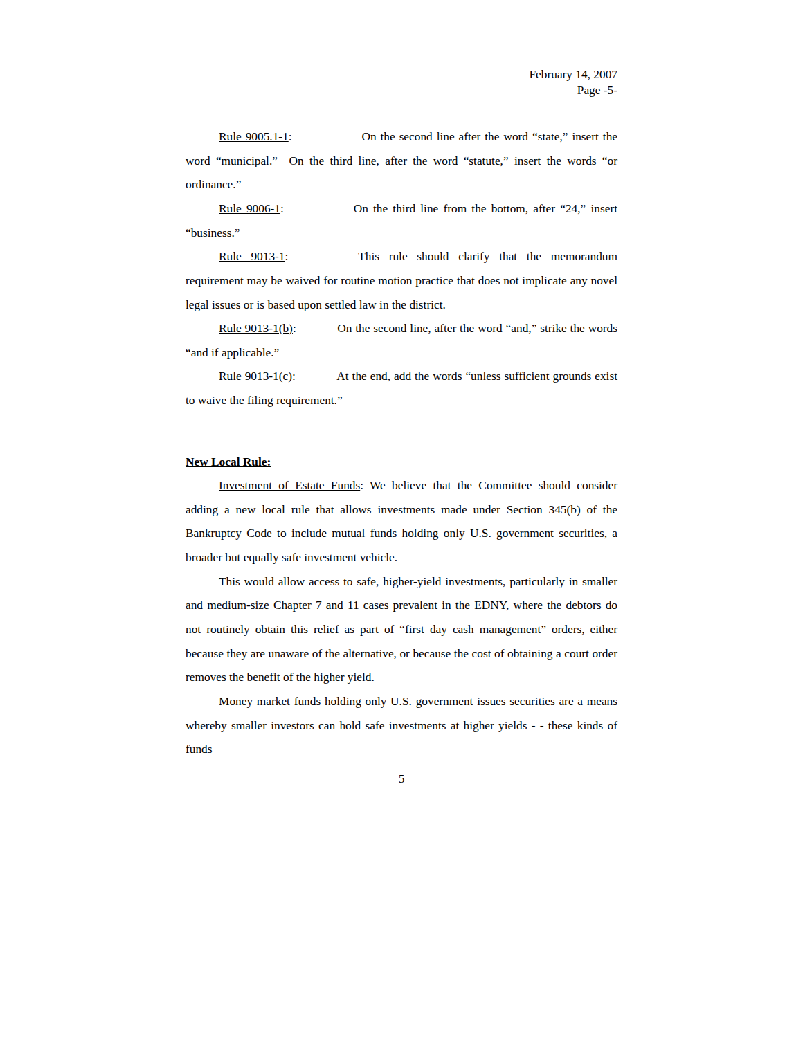February 14, 2007
Page -5-
Rule 9005.1-1: On the second line after the word “state,” insert the word “municipal.” On the third line, after the word “statute,” insert the words “or ordinance.”
Rule 9006-1: On the third line from the bottom, after “24,” insert “business.”
Rule 9013-1: This rule should clarify that the memorandum requirement may be waived for routine motion practice that does not implicate any novel legal issues or is based upon settled law in the district.
Rule 9013-1(b): On the second line, after the word “and,” strike the words “and if applicable.”
Rule 9013-1(c): At the end, add the words “unless sufficient grounds exist to waive the filing requirement.”
New Local Rule:
Investment of Estate Funds: We believe that the Committee should consider adding a new local rule that allows investments made under Section 345(b) of the Bankruptcy Code to include mutual funds holding only U.S. government securities, a broader but equally safe investment vehicle.
This would allow access to safe, higher-yield investments, particularly in smaller and medium-size Chapter 7 and 11 cases prevalent in the EDNY, where the debtors do not routinely obtain this relief as part of “first day cash management” orders, either because they are unaware of the alternative, or because the cost of obtaining a court order removes the benefit of the higher yield.
Money market funds holding only U.S. government issues securities are a means whereby smaller investors can hold safe investments at higher yields - - these kinds of funds
5